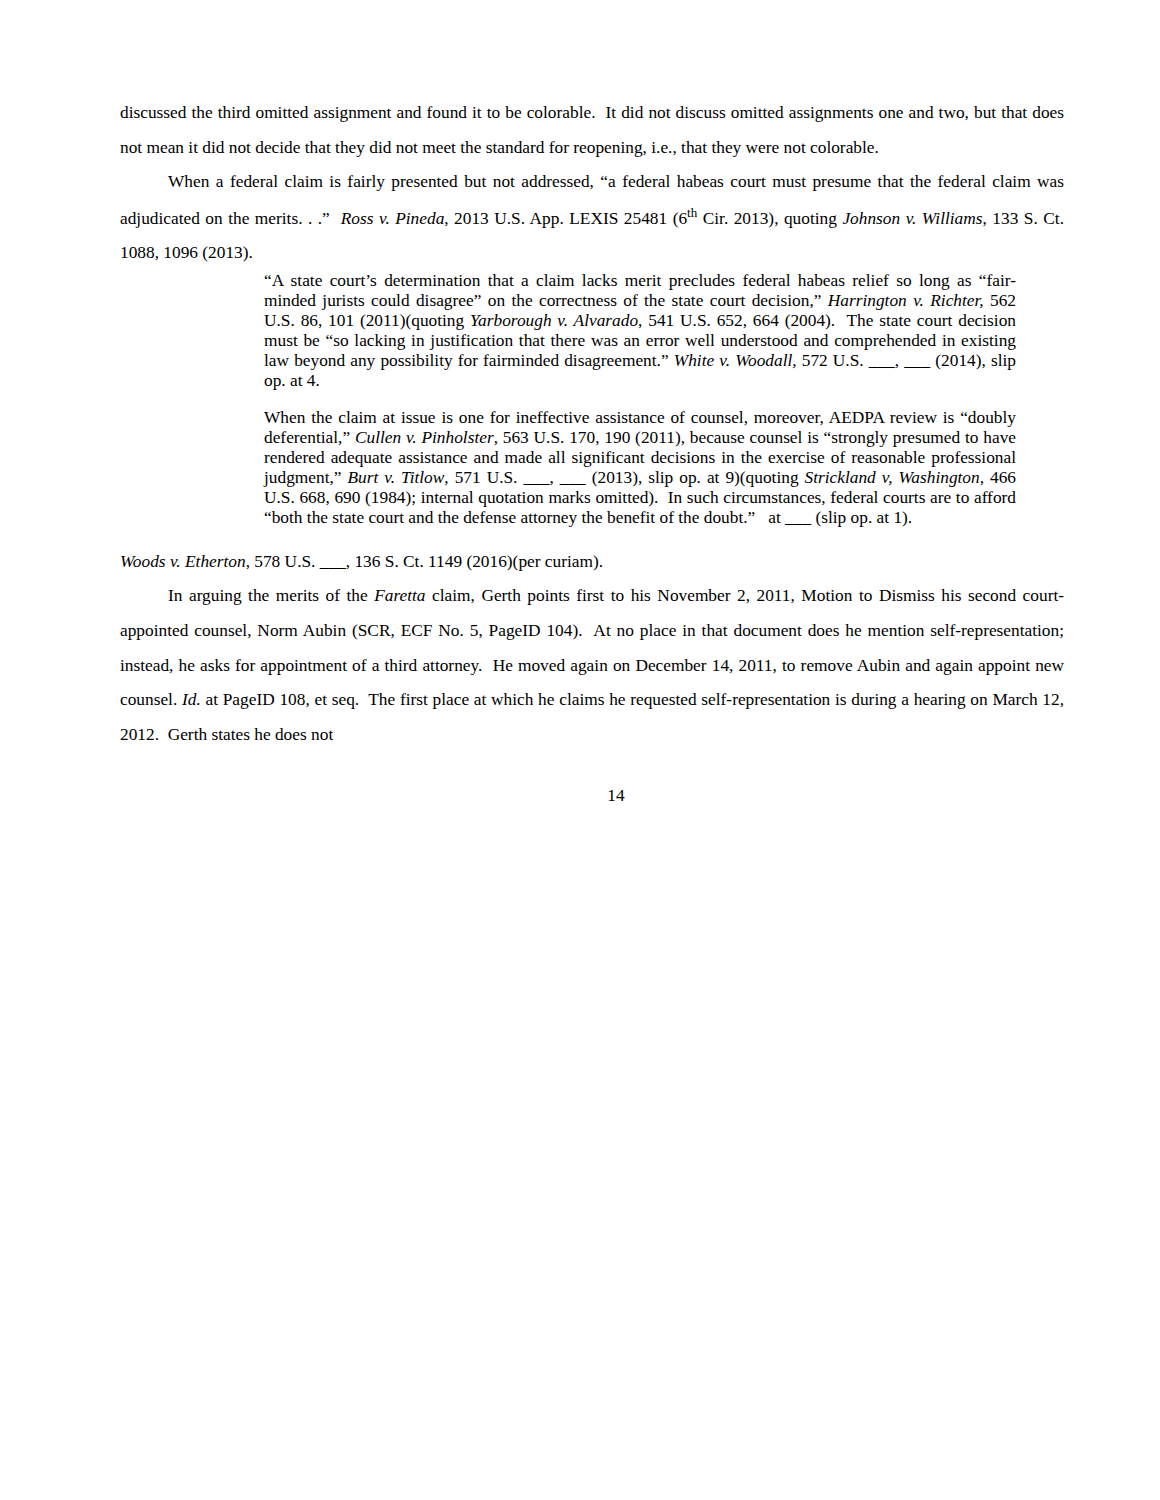discussed the third omitted assignment and found it to be colorable. It did not discuss omitted assignments one and two, but that does not mean it did not decide that they did not meet the standard for reopening, i.e., that they were not colorable.
When a federal claim is fairly presented but not addressed, “a federal habeas court must presume that the federal claim was adjudicated on the merits. . .” Ross v. Pineda, 2013 U.S. App. LEXIS 25481 (6th Cir. 2013), quoting Johnson v. Williams, 133 S. Ct. 1088, 1096 (2013).
“A state court’s determination that a claim lacks merit precludes federal habeas relief so long as “fair-minded jurists could disagree” on the correctness of the state court decision,” Harrington v. Richter, 562 U.S. 86, 101 (2011)(quoting Yarborough v. Alvarado, 541 U.S. 652, 664 (2004). The state court decision must be “so lacking in justification that there was an error well understood and comprehended in existing law beyond any possibility for fairminded disagreement.” White v. Woodall, 572 U.S. ___, ___ (2014), slip op. at 4.
When the claim at issue is one for ineffective assistance of counsel, moreover, AEDPA review is “doubly deferential,” Cullen v. Pinholster, 563 U.S. 170, 190 (2011), because counsel is “strongly presumed to have rendered adequate assistance and made all significant decisions in the exercise of reasonable professional judgment,” Burt v. Titlow, 571 U.S. ___, ___ (2013), slip op. at 9)(quoting Strickland v, Washington, 466 U.S. 668, 690 (1984); internal quotation marks omitted). In such circumstances, federal courts are to afford “both the state court and the defense attorney the benefit of the doubt.” at ___ (slip op. at 1).
Woods v. Etherton, 578 U.S. ___, 136 S. Ct. 1149 (2016)(per curiam).
In arguing the merits of the Faretta claim, Gerth points first to his November 2, 2011, Motion to Dismiss his second court-appointed counsel, Norm Aubin (SCR, ECF No. 5, PageID 104). At no place in that document does he mention self-representation; instead, he asks for appointment of a third attorney. He moved again on December 14, 2011, to remove Aubin and again appoint new counsel. Id. at PageID 108, et seq. The first place at which he claims he requested self-representation is during a hearing on March 12, 2012. Gerth states he does not
14